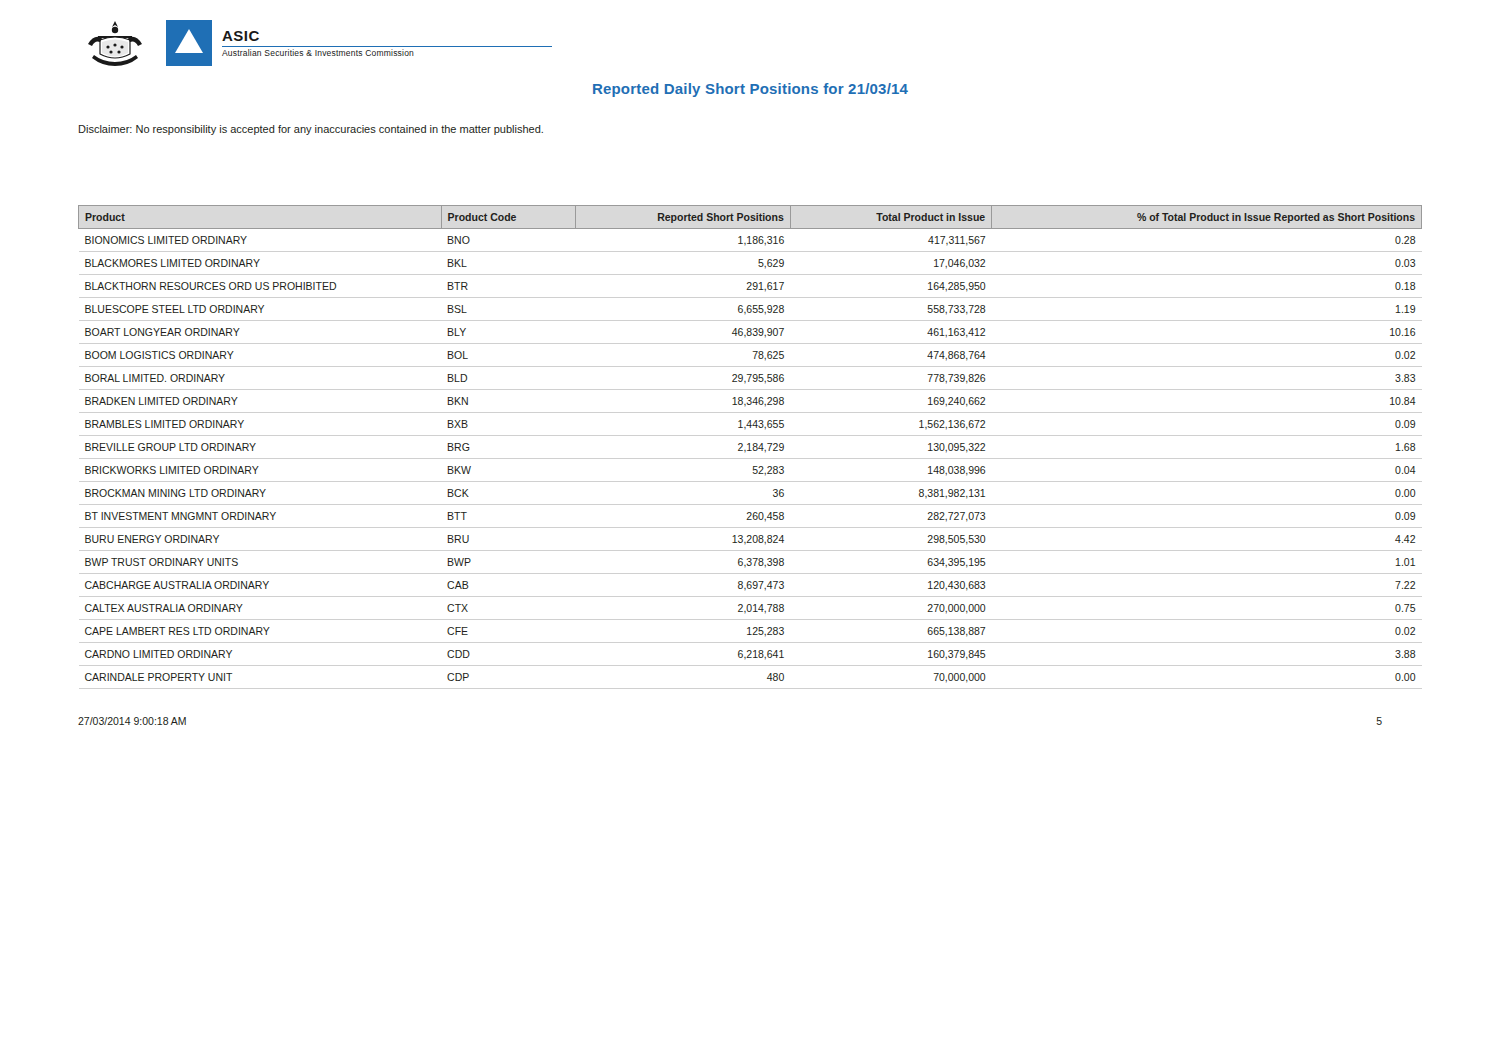ASIC
Australian Securities & Investments Commission
Reported Daily Short Positions for 21/03/14
Disclaimer: No responsibility is accepted for any inaccuracies contained in the matter published.
| Product | Product Code | Reported Short Positions | Total Product in Issue | % of Total Product in Issue Reported as Short Positions |
| --- | --- | --- | --- | --- |
| BIONOMICS LIMITED ORDINARY | BNO | 1,186,316 | 417,311,567 | 0.28 |
| BLACKMORES LIMITED ORDINARY | BKL | 5,629 | 17,046,032 | 0.03 |
| BLACKTHORN RESOURCES ORD US PROHIBITED | BTR | 291,617 | 164,285,950 | 0.18 |
| BLUESCOPE STEEL LTD ORDINARY | BSL | 6,655,928 | 558,733,728 | 1.19 |
| BOART LONGYEAR ORDINARY | BLY | 46,839,907 | 461,163,412 | 10.16 |
| BOOM LOGISTICS ORDINARY | BOL | 78,625 | 474,868,764 | 0.02 |
| BORAL LIMITED. ORDINARY | BLD | 29,795,586 | 778,739,826 | 3.83 |
| BRADKEN LIMITED ORDINARY | BKN | 18,346,298 | 169,240,662 | 10.84 |
| BRAMBLES LIMITED ORDINARY | BXB | 1,443,655 | 1,562,136,672 | 0.09 |
| BREVILLE GROUP LTD ORDINARY | BRG | 2,184,729 | 130,095,322 | 1.68 |
| BRICKWORKS LIMITED ORDINARY | BKW | 52,283 | 148,038,996 | 0.04 |
| BROCKMAN MINING LTD ORDINARY | BCK | 36 | 8,381,982,131 | 0.00 |
| BT INVESTMENT MNGMNT ORDINARY | BTT | 260,458 | 282,727,073 | 0.09 |
| BURU ENERGY ORDINARY | BRU | 13,208,824 | 298,505,530 | 4.42 |
| BWP TRUST ORDINARY UNITS | BWP | 6,378,398 | 634,395,195 | 1.01 |
| CABCHARGE AUSTRALIA ORDINARY | CAB | 8,697,473 | 120,430,683 | 7.22 |
| CALTEX AUSTRALIA ORDINARY | CTX | 2,014,788 | 270,000,000 | 0.75 |
| CAPE LAMBERT RES LTD ORDINARY | CFE | 125,283 | 665,138,887 | 0.02 |
| CARDNO LIMITED ORDINARY | CDD | 6,218,641 | 160,379,845 | 3.88 |
| CARINDALE PROPERTY UNIT | CDP | 480 | 70,000,000 | 0.00 |
27/03/2014 9:00:18 AM
5